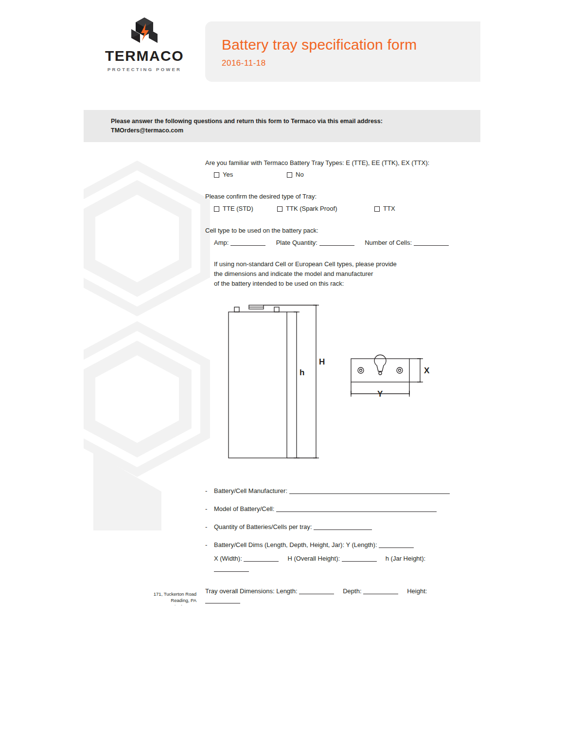TERMACO
PROTECTING POWER
Battery tray specification form
2016-11-18
Please answer the following questions and return this form to Termaco via this email address:
TMOrders@termaco.com
Are you familiar with Termaco Battery Tray Types: E (TTE), EE (TTK), EX (TTX):
Yes No
Please confirm the desired type of Tray:
TTE (STD) TTK (Spark Proof) TTX
Cell type to be used on the battery pack:
Amp: Plate Quantity: Number of Cells:
If using non-standard Cell or European Cell types, please provide
the dimensions and indicate the model and manufacturer
of the battery intended to be used on this rack:
H h X Y
Battery/Cell Manufacturer:
Model of Battery/Cell:
Quantity of Batteries/Cells per tray:
Battery/Cell Dims (Length, Depth, Height, Jar): Y (Length): X (Width): H (Overall Height): h (Jar Height):
Tray overall Dimensions: Length: Depth: Height:
171, Tuckerton Road
Reading, PA
19605 United States
325, boul. Industriel
Saint-Jean-sur-Richelieu (Qc)
J3B 7M3 Canada
T 450 346.6871
F 450 346.4368
TOLL FREE
1 800 363.1964
termaco.com
1/4